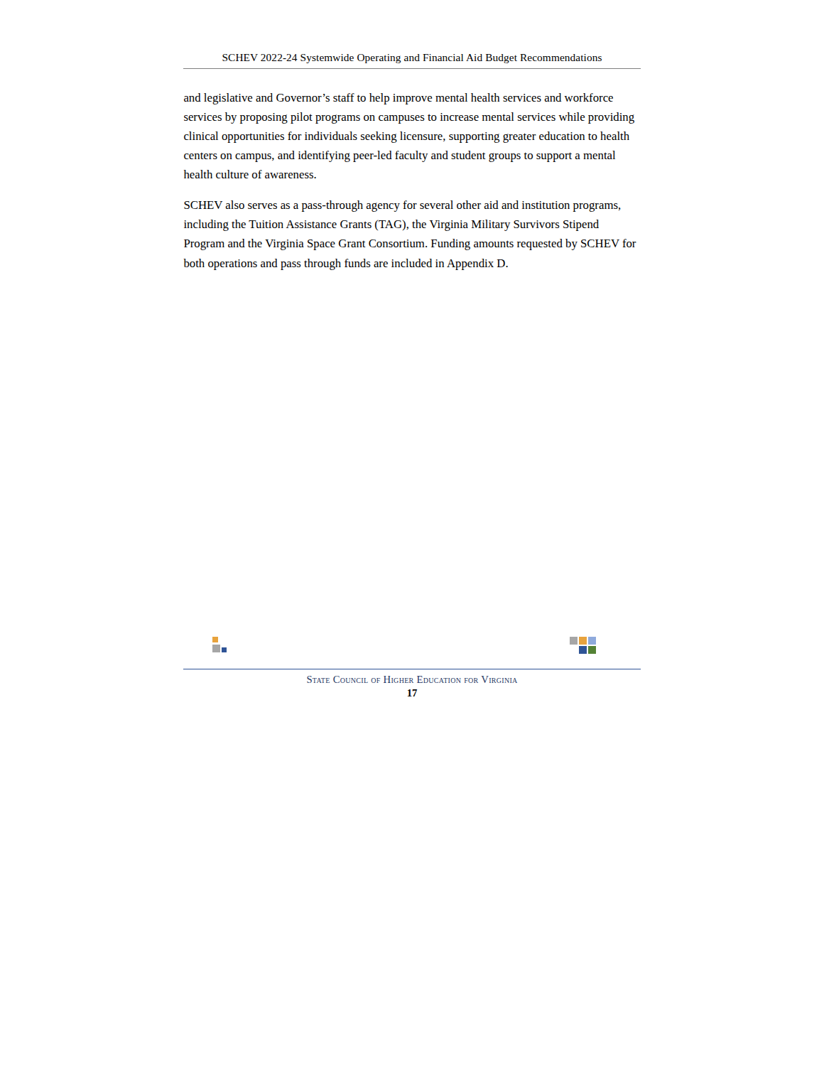SCHEV 2022-24 Systemwide Operating and Financial Aid Budget Recommendations
and legislative and Governor’s staff to help improve mental health services and workforce services by proposing pilot programs on campuses to increase mental services while providing clinical opportunities for individuals seeking licensure, supporting greater education to health centers on campus, and identifying peer-led faculty and student groups to support a mental health culture of awareness.
SCHEV also serves as a pass-through agency for several other aid and institution programs, including the Tuition Assistance Grants (TAG), the Virginia Military Survivors Stipend Program and the Virginia Space Grant Consortium. Funding amounts requested by SCHEV for both operations and pass through funds are included in Appendix D.
State Council of Higher Education for Virginia
17